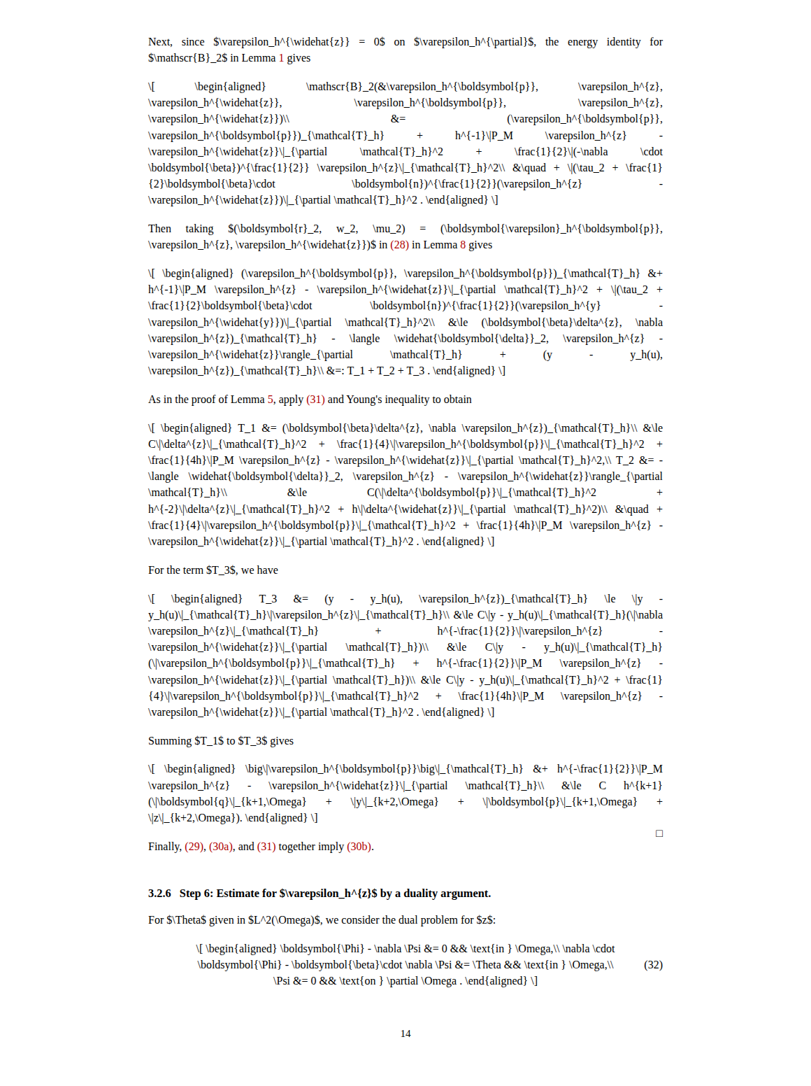Next, since $\varepsilon_h^{\widehat{z}} = 0$ on $\varepsilon_h^{\partial}$, the energy identity for $\mathscr{B}_2$ in Lemma 1 gives
\[ \begin{aligned} \mathscr{B}_2(&\varepsilon_h^{\boldsymbol{p}}, \varepsilon_h^{z}, \varepsilon_h^{\widehat{z}}, \varepsilon_h^{\boldsymbol{p}}, \varepsilon_h^{z}, \varepsilon_h^{\widehat{z}})\\ &= (\varepsilon_h^{\boldsymbol{p}}, \varepsilon_h^{\boldsymbol{p}})_{\mathcal{T}_h} + h^{-1}\|P_M \varepsilon_h^{z} - \varepsilon_h^{\widehat{z}}\|_{\partial \mathcal{T}_h}^2 + \frac{1}{2}\|(-\nabla \cdot \boldsymbol{\beta})^{\frac{1}{2}} \varepsilon_h^{z}\|_{\mathcal{T}_h}^2\\ &\quad + \|(\tau_2 + \frac{1}{2}\boldsymbol{\beta}\cdot \boldsymbol{n})^{\frac{1}{2}}(\varepsilon_h^{z} - \varepsilon_h^{\widehat{z}})\|_{\partial \mathcal{T}_h}^2 . \end{aligned} \]
Then taking $(\boldsymbol{r}_2, w_2, \mu_2) = (\boldsymbol{\varepsilon}_h^{\boldsymbol{p}}, \varepsilon_h^{z}, \varepsilon_h^{\widehat{z}})$ in (28) in Lemma 8 gives
\[ \begin{aligned} (\varepsilon_h^{\boldsymbol{p}}, \varepsilon_h^{\boldsymbol{p}})_{\mathcal{T}_h} &+ h^{-1}\|P_M \varepsilon_h^{z} - \varepsilon_h^{\widehat{z}}\|_{\partial \mathcal{T}_h}^2 + \|(\tau_2 + \frac{1}{2}\boldsymbol{\beta}\cdot \boldsymbol{n})^{\frac{1}{2}}(\varepsilon_h^{y} - \varepsilon_h^{\widehat{y}})\|_{\partial \mathcal{T}_h}^2\\ &\le (\boldsymbol{\beta}\delta^{z}, \nabla \varepsilon_h^{z})_{\mathcal{T}_h} - \langle \widehat{\boldsymbol{\delta}}_2, \varepsilon_h^{z} - \varepsilon_h^{\widehat{z}}\rangle_{\partial \mathcal{T}_h} + (y - y_h(u), \varepsilon_h^{z})_{\mathcal{T}_h}\\ &=: T_1 + T_2 + T_3 . \end{aligned} \]
As in the proof of Lemma 5, apply (31) and Young's inequality to obtain
\[ \begin{aligned} T_1 &= (\boldsymbol{\beta}\delta^{z}, \nabla \varepsilon_h^{z})_{\mathcal{T}_h}\\ &\le C\|\delta^{z}\|_{\mathcal{T}_h}^2 + \frac{1}{4}\|\varepsilon_h^{\boldsymbol{p}}\|_{\mathcal{T}_h}^2 + \frac{1}{4h}\|P_M \varepsilon_h^{z} - \varepsilon_h^{\widehat{z}}\|_{\partial \mathcal{T}_h}^2,\\ T_2 &= -\langle \widehat{\boldsymbol{\delta}}_2, \varepsilon_h^{z} - \varepsilon_h^{\widehat{z}}\rangle_{\partial \mathcal{T}_h}\\ &\le C(\|\delta^{\boldsymbol{p}}\|_{\mathcal{T}_h}^2 + h^{-2}\|\delta^{z}\|_{\mathcal{T}_h}^2 + h\|\delta^{\widehat{z}}\|_{\partial \mathcal{T}_h}^2)\\ &\quad + \frac{1}{4}\|\varepsilon_h^{\boldsymbol{p}}\|_{\mathcal{T}_h}^2 + \frac{1}{4h}\|P_M \varepsilon_h^{z} - \varepsilon_h^{\widehat{z}}\|_{\partial \mathcal{T}_h}^2 . \end{aligned} \]
For the term $T_3$, we have
\[ \begin{aligned} T_3 &= (y - y_h(u), \varepsilon_h^{z})_{\mathcal{T}_h} \le \|y - y_h(u)\|_{\mathcal{T}_h}\|\varepsilon_h^{z}\|_{\mathcal{T}_h}\\ &\le C\|y - y_h(u)\|_{\mathcal{T}_h}(\|\nabla \varepsilon_h^{z}\|_{\mathcal{T}_h} + h^{-\frac{1}{2}}\|\varepsilon_h^{z} - \varepsilon_h^{\widehat{z}}\|_{\partial \mathcal{T}_h})\\ &\le C\|y - y_h(u)\|_{\mathcal{T}_h}(\|\varepsilon_h^{\boldsymbol{p}}\|_{\mathcal{T}_h} + h^{-\frac{1}{2}}\|P_M \varepsilon_h^{z} - \varepsilon_h^{\widehat{z}}\|_{\partial \mathcal{T}_h})\\ &\le C\|y - y_h(u)\|_{\mathcal{T}_h}^2 + \frac{1}{4}\|\varepsilon_h^{\boldsymbol{p}}\|_{\mathcal{T}_h}^2 + \frac{1}{4h}\|P_M \varepsilon_h^{z} - \varepsilon_h^{\widehat{z}}\|_{\partial \mathcal{T}_h}^2 . \end{aligned} \]
Summing $T_1$ to $T_3$ gives
\[ \begin{aligned} \big\|\varepsilon_h^{\boldsymbol{p}}\big\|_{\mathcal{T}_h} &+ h^{-\frac{1}{2}}\|P_M \varepsilon_h^{z} - \varepsilon_h^{\widehat{z}}\|_{\partial \mathcal{T}_h}\\ &\le C h^{k+1}(\|\boldsymbol{q}\|_{k+1,\Omega} + \|y\|_{k+2,\Omega} + \|\boldsymbol{p}\|_{k+1,\Omega} + \|z\|_{k+2,\Omega}). \end{aligned} \]
Finally, (29), (30a), and (31) together imply (30b). □
3.2.6 Step 6: Estimate for $\varepsilon_h^{z}$ by a duality argument.
For $\Theta$ given in $L^2(\Omega)$, we consider the dual problem for $z$:
\[ \begin{aligned} \boldsymbol{\Phi} - \nabla \Psi &= 0 && \text{in } \Omega,\\ \nabla \cdot \boldsymbol{\Phi} - \boldsymbol{\beta}\cdot \nabla \Psi &= \Theta && \text{in } \Omega,\\ \Psi &= 0 && \text{on } \partial \Omega . \end{aligned} \]
(32)
14